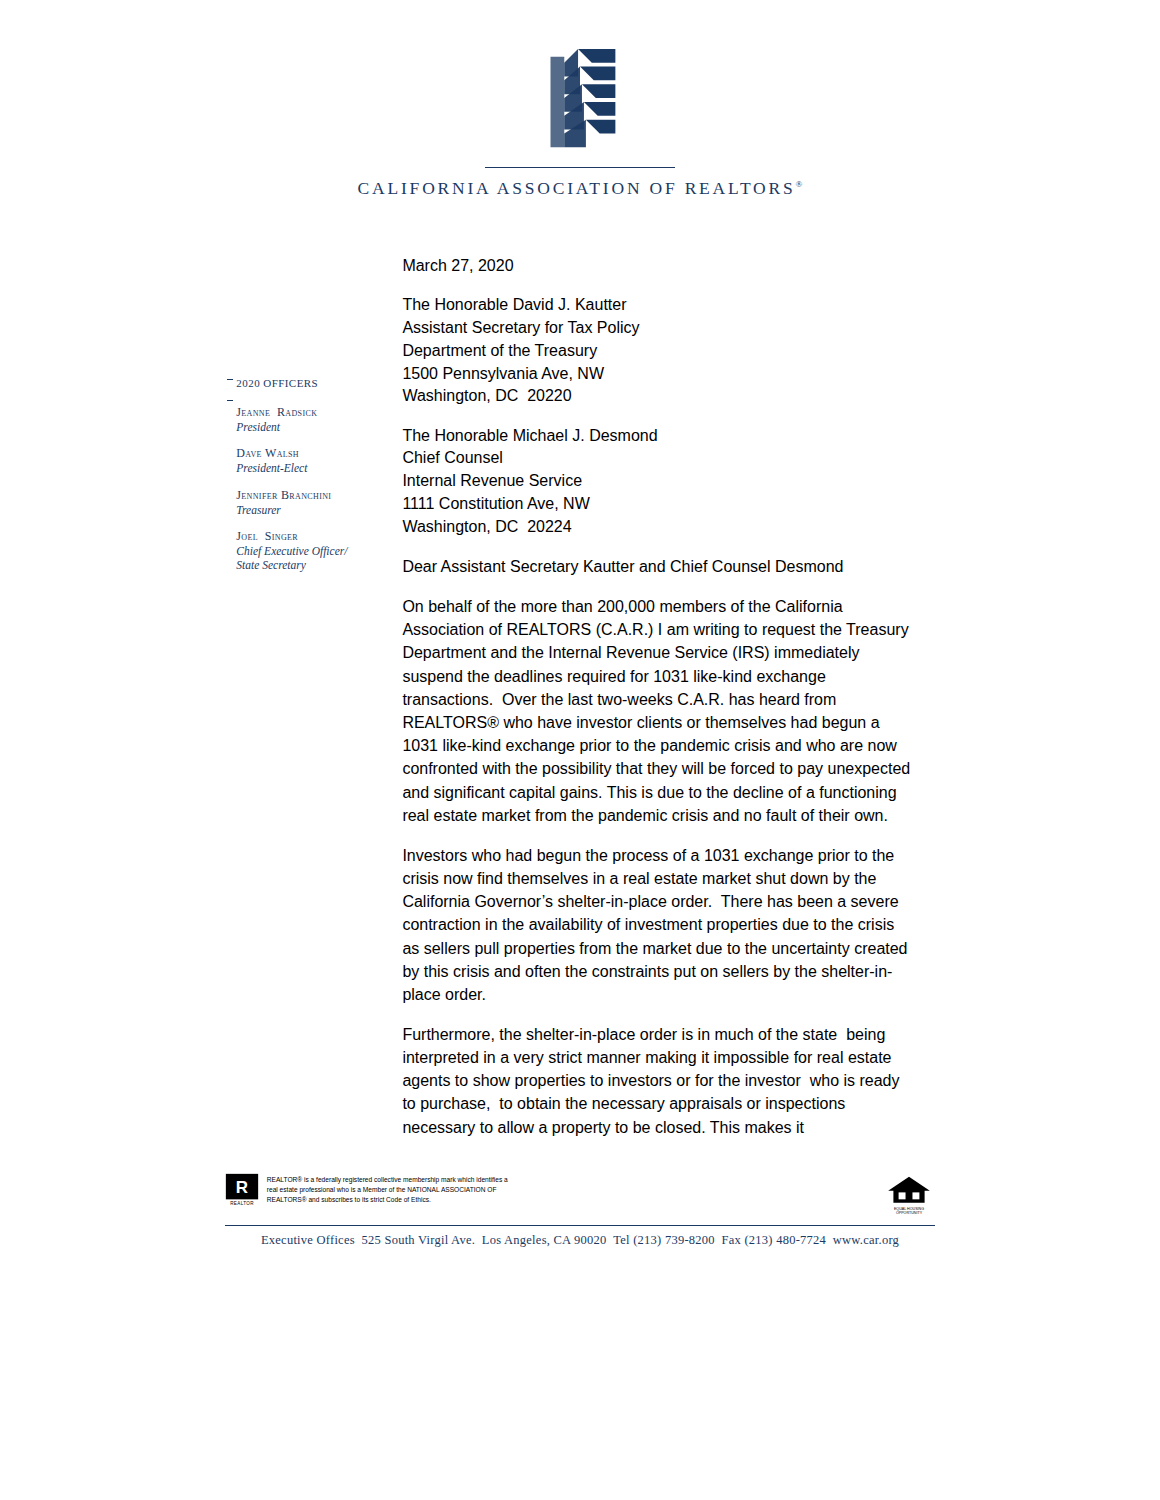CALIFORNIA ASSOCIATION OF REALTORS®
2020 OFFICERS
Jeanne Radsick President
Dave Walsh President-Elect
Jennifer Branchini Treasurer
Joel Singer Chief Executive Officer/ State Secretary
March 27, 2020
The Honorable David J. Kautter
Assistant Secretary for Tax Policy
Department of the Treasury
1500 Pennsylvania Ave, NW
Washington, DC 20220
The Honorable Michael J. Desmond
Chief Counsel
Internal Revenue Service
1111 Constitution Ave, NW
Washington, DC 20224
Dear Assistant Secretary Kautter and Chief Counsel Desmond
On behalf of the more than 200,000 members of the California Association of REALTORS (C.A.R.) I am writing to request the Treasury Department and the Internal Revenue Service (IRS) immediately suspend the deadlines required for 1031 like-kind exchange transactions. Over the last two-weeks C.A.R. has heard from REALTORS® who have investor clients or themselves had begun a 1031 like-kind exchange prior to the pandemic crisis and who are now confronted with the possibility that they will be forced to pay unexpected and significant capital gains. This is due to the decline of a functioning real estate market from the pandemic crisis and no fault of their own.
Investors who had begun the process of a 1031 exchange prior to the crisis now find themselves in a real estate market shut down by the California Governor’s shelter-in-place order. There has been a severe contraction in the availability of investment properties due to the crisis as sellers pull properties from the market due to the uncertainty created by this crisis and often the constraints put on sellers by the shelter-in-place order.
Furthermore, the shelter-in-place order is in much of the state being interpreted in a very strict manner making it impossible for real estate agents to show properties to investors or for the investor who is ready to purchase, to obtain the necessary appraisals or inspections necessary to allow a property to be closed. This makes it
R REALTOR
REALTOR® is a federally registered collective membership mark which identifies a
real estate professional who is a Member of the NATIONAL ASSOCIATION OF
REALTORS® and subscribes to its strict Code of Ethics.
EQUAL HOUSING OPPORTUNITY
Executive Offices 525 South Virgil Ave. Los Angeles, CA 90020 Tel (213) 739-8200 Fax (213) 480-7724 www.car.org